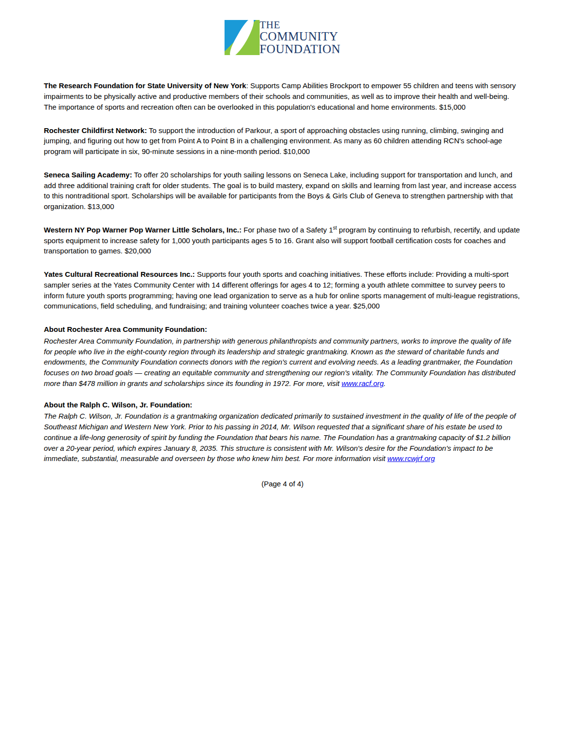| | THE COMMUNITY FOUNDATION |
The Research Foundation for State University of New York: Supports Camp Abilities Brockport to empower 55 children and teens with sensory impairments to be physically active and productive members of their schools and communities, as well as to improve their health and well-being. The importance of sports and recreation often can be overlooked in this population's educational and home environments. $15,000
Rochester Childfirst Network: To support the introduction of Parkour, a sport of approaching obstacles using running, climbing, swinging and jumping, and figuring out how to get from Point A to Point B in a challenging environment. As many as 60 children attending RCN's school-age program will participate in six, 90-minute sessions in a nine-month period. $10,000
Seneca Sailing Academy: To offer 20 scholarships for youth sailing lessons on Seneca Lake, including support for transportation and lunch, and add three additional training craft for older students. The goal is to build mastery, expand on skills and learning from last year, and increase access to this nontraditional sport. Scholarships will be available for participants from the Boys & Girls Club of Geneva to strengthen partnership with that organization. $13,000
Western NY Pop Warner Pop Warner Little Scholars, Inc.: For phase two of a Safety 1st program by continuing to refurbish, recertify, and update sports equipment to increase safety for 1,000 youth participants ages 5 to 16. Grant also will support football certification costs for coaches and transportation to games. $20,000
Yates Cultural Recreational Resources Inc.: Supports four youth sports and coaching initiatives. These efforts include: Providing a multi-sport sampler series at the Yates Community Center with 14 different offerings for ages 4 to 12; forming a youth athlete committee to survey peers to inform future youth sports programming; having one lead organization to serve as a hub for online sports management of multi-league registrations, communications, field scheduling, and fundraising; and training volunteer coaches twice a year. $25,000
About Rochester Area Community Foundation:
Rochester Area Community Foundation, in partnership with generous philanthropists and community partners, works to improve the quality of life for people who live in the eight-county region through its leadership and strategic grantmaking. Known as the steward of charitable funds and endowments, the Community Foundation connects donors with the region's current and evolving needs. As a leading grantmaker, the Foundation focuses on two broad goals — creating an equitable community and strengthening our region's vitality. The Community Foundation has distributed more than $478 million in grants and scholarships since its founding in 1972. For more, visit www.racf.org.
About the Ralph C. Wilson, Jr. Foundation:
The Ralph C. Wilson, Jr. Foundation is a grantmaking organization dedicated primarily to sustained investment in the quality of life of the people of Southeast Michigan and Western New York. Prior to his passing in 2014, Mr. Wilson requested that a significant share of his estate be used to continue a life-long generosity of spirit by funding the Foundation that bears his name. The Foundation has a grantmaking capacity of $1.2 billion over a 20-year period, which expires January 8, 2035. This structure is consistent with Mr. Wilson's desire for the Foundation's impact to be immediate, substantial, measurable and overseen by those who knew him best. For more information visit www.rcwjrf.org
(Page 4 of 4)